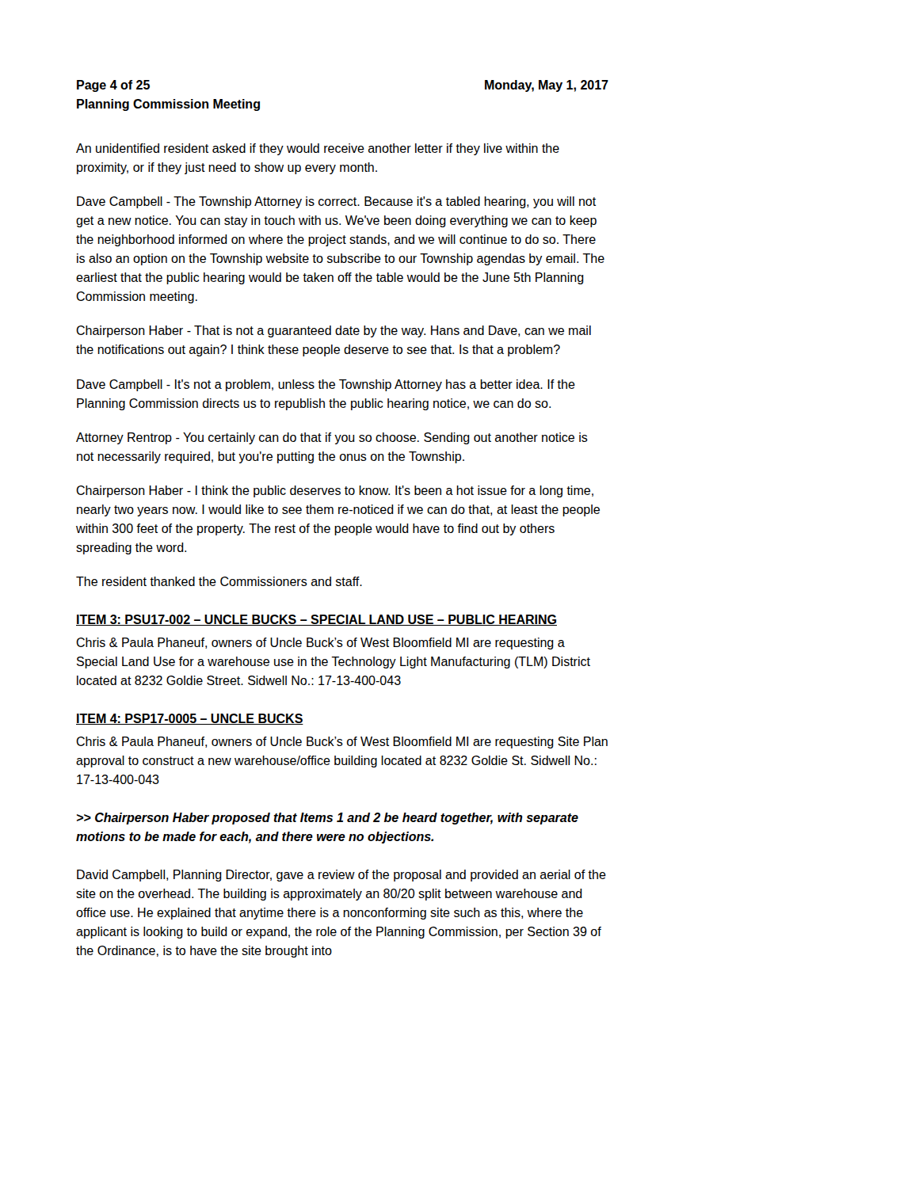Page 4 of 25
Planning Commission Meeting
Monday, May 1, 2017
An unidentified resident asked if they would receive another letter if they live within the proximity, or if they just need to show up every month.
Dave Campbell - The Township Attorney is correct. Because it's a tabled hearing, you will not get a new notice. You can stay in touch with us. We've been doing everything we can to keep the neighborhood informed on where the project stands, and we will continue to do so. There is also an option on the Township website to subscribe to our Township agendas by email. The earliest that the public hearing would be taken off the table would be the June 5th Planning Commission meeting.
Chairperson Haber - That is not a guaranteed date by the way. Hans and Dave, can we mail the notifications out again? I think these people deserve to see that. Is that a problem?
Dave Campbell - It's not a problem, unless the Township Attorney has a better idea. If the Planning Commission directs us to republish the public hearing notice, we can do so.
Attorney Rentrop - You certainly can do that if you so choose. Sending out another notice is not necessarily required, but you're putting the onus on the Township.
Chairperson Haber - I think the public deserves to know. It's been a hot issue for a long time, nearly two years now. I would like to see them re-noticed if we can do that, at least the people within 300 feet of the property. The rest of the people would have to find out by others spreading the word.
The resident thanked the Commissioners and staff.
ITEM 3: PSU17-002 – UNCLE BUCKS – SPECIAL LAND USE – PUBLIC HEARING
Chris & Paula Phaneuf, owners of Uncle Buck’s of West Bloomfield MI are requesting a Special Land Use for a warehouse use in the Technology Light Manufacturing (TLM) District located at 8232 Goldie Street. Sidwell No.: 17-13-400-043
ITEM 4: PSP17-0005 – UNCLE BUCKS
Chris & Paula Phaneuf, owners of Uncle Buck’s of West Bloomfield MI are requesting Site Plan approval to construct a new warehouse/office building located at 8232 Goldie St. Sidwell No.: 17-13-400-043
>> Chairperson Haber proposed that Items 1 and 2 be heard together, with separate motions to be made for each, and there were no objections.
David Campbell, Planning Director, gave a review of the proposal and provided an aerial of the site on the overhead. The building is approximately an 80/20 split between warehouse and office use. He explained that anytime there is a nonconforming site such as this, where the applicant is looking to build or expand, the role of the Planning Commission, per Section 39 of the Ordinance, is to have the site brought into